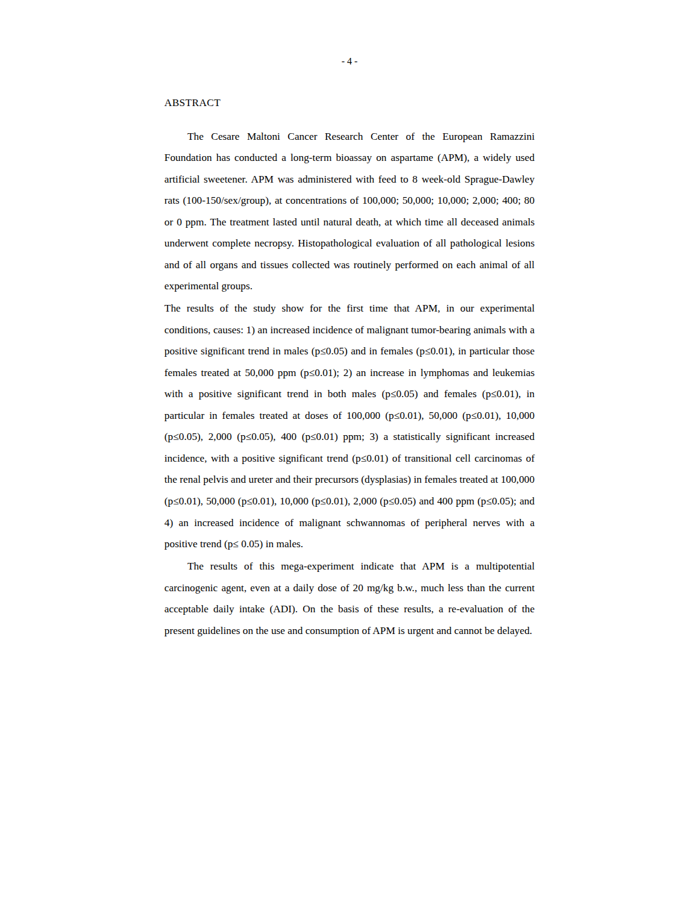- 4 -
ABSTRACT
The Cesare Maltoni Cancer Research Center of the European Ramazzini Foundation has conducted a long-term bioassay on aspartame (APM), a widely used artificial sweetener. APM was administered with feed to 8 week-old Sprague-Dawley rats (100-150/sex/group), at concentrations of 100,000; 50,000; 10,000; 2,000; 400; 80 or 0 ppm. The treatment lasted until natural death, at which time all deceased animals underwent complete necropsy. Histopathological evaluation of all pathological lesions and of all organs and tissues collected was routinely performed on each animal of all experimental groups.
The results of the study show for the first time that APM, in our experimental conditions, causes: 1) an increased incidence of malignant tumor-bearing animals with a positive significant trend in males (p≤0.05) and in females (p≤0.01), in particular those females treated at 50,000 ppm (p≤0.01); 2) an increase in lymphomas and leukemias with a positive significant trend in both males (p≤0.05) and females (p≤0.01), in particular in females treated at doses of 100,000 (p≤0.01), 50,000 (p≤0.01), 10,000 (p≤0.05), 2,000 (p≤0.05), 400 (p≤0.01) ppm; 3) a statistically significant increased incidence, with a positive significant trend (p≤0.01) of transitional cell carcinomas of the renal pelvis and ureter and their precursors (dysplasias) in females treated at 100,000 (p≤0.01), 50,000 (p≤0.01), 10,000 (p≤0.01), 2,000 (p≤0.05) and 400 ppm (p≤0.05); and 4) an increased incidence of malignant schwannomas of peripheral nerves with a positive trend (p≤ 0.05) in males.
The results of this mega-experiment indicate that APM is a multipotential carcinogenic agent, even at a daily dose of 20 mg/kg b.w., much less than the current acceptable daily intake (ADI). On the basis of these results, a re-evaluation of the present guidelines on the use and consumption of APM is urgent and cannot be delayed.